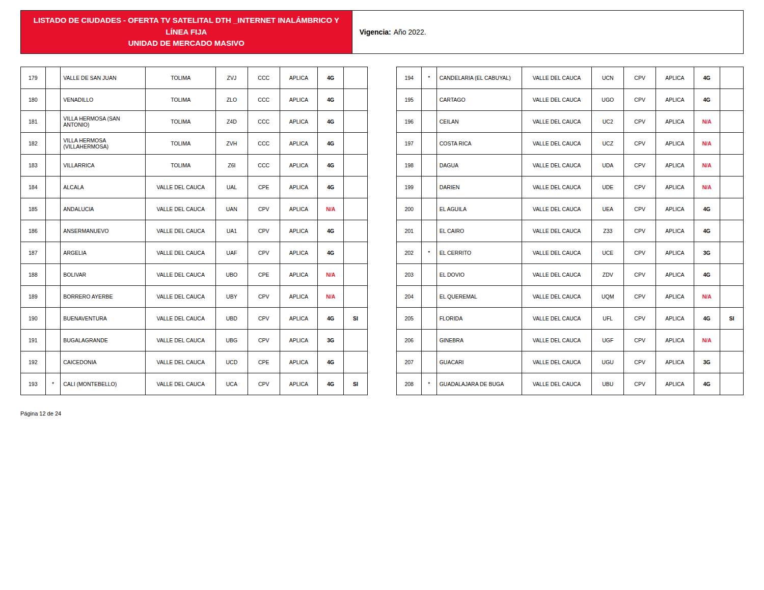LISTADO DE CIUDADES - OFERTA TV SATELITAL DTH _INTERNET INALÁMBRICO Y LÍNEA FIJA
UNIDAD DE MERCADO MASIVO
Vigencia: Año 2022.
| 179 | | VALLE DE SAN JUAN | TOLIMA | ZVJ | CCC | APLICA | 4G | |
| 180 | | VENADILLO | TOLIMA | ZLO | CCC | APLICA | 4G | |
| 181 | | VILLA HERMOSA (SAN ANTONIO) | TOLIMA | Z4D | CCC | APLICA | 4G | |
| 182 | | VILLA HERMOSA (VILLAHERMOSA) | TOLIMA | ZVH | CCC | APLICA | 4G | |
| 183 | | VILLARRICA | TOLIMA | Z6I | CCC | APLICA | 4G | |
| 184 | | ALCALA | VALLE DEL CAUCA | UAL | CPE | APLICA | 4G | |
| 185 | | ANDALUCIA | VALLE DEL CAUCA | UAN | CPV | APLICA | N/A | |
| 186 | | ANSERMANUEVO | VALLE DEL CAUCA | UA1 | CPV | APLICA | 4G | |
| 187 | | ARGELIA | VALLE DEL CAUCA | UAF | CPV | APLICA | 4G | |
| 188 | | BOLIVAR | VALLE DEL CAUCA | UBO | CPE | APLICA | N/A | |
| 189 | | BORRERO AYERBE | VALLE DEL CAUCA | UBY | CPV | APLICA | N/A | |
| 190 | | BUENAVENTURA | VALLE DEL CAUCA | UBD | CPV | APLICA | 4G | SI |
| 191 | | BUGALAGRANDE | VALLE DEL CAUCA | UBG | CPV | APLICA | 3G | |
| 192 | | CAICEDONIA | VALLE DEL CAUCA | UCD | CPE | APLICA | 4G | |
| 193 | * | CALI (MONTEBELLO) | VALLE DEL CAUCA | UCA | CPV | APLICA | 4G | SI |
| 194 | * | CANDELARIA (EL CABUYAL) | VALLE DEL CAUCA | UCN | CPV | APLICA | 4G | |
| 195 | | CARTAGO | VALLE DEL CAUCA | UGO | CPV | APLICA | 4G | |
| 196 | | CEILAN | VALLE DEL CAUCA | UC2 | CPV | APLICA | N/A | |
| 197 | | COSTA RICA | VALLE DEL CAUCA | UCZ | CPV | APLICA | N/A | |
| 198 | | DAGUA | VALLE DEL CAUCA | UDA | CPV | APLICA | N/A | |
| 199 | | DARIEN | VALLE DEL CAUCA | UDE | CPV | APLICA | N/A | |
| 200 | | EL AGUILA | VALLE DEL CAUCA | UEA | CPV | APLICA | 4G | |
| 201 | | EL CAIRO | VALLE DEL CAUCA | Z33 | CPV | APLICA | 4G | |
| 202 | * | EL CERRITO | VALLE DEL CAUCA | UCE | CPV | APLICA | 3G | |
| 203 | | EL DOVIO | VALLE DEL CAUCA | ZDV | CPV | APLICA | 4G | |
| 204 | | EL QUEREMAL | VALLE DEL CAUCA | UQM | CPV | APLICA | N/A | |
| 205 | | FLORIDA | VALLE DEL CAUCA | UFL | CPV | APLICA | 4G | SI |
| 206 | | GINEBRA | VALLE DEL CAUCA | UGF | CPV | APLICA | N/A | |
| 207 | | GUACARI | VALLE DEL CAUCA | UGU | CPV | APLICA | 3G | |
| 208 | * | GUADALAJARA DE BUGA | VALLE DEL CAUCA | UBU | CPV | APLICA | 4G | |
Página 12 de 24